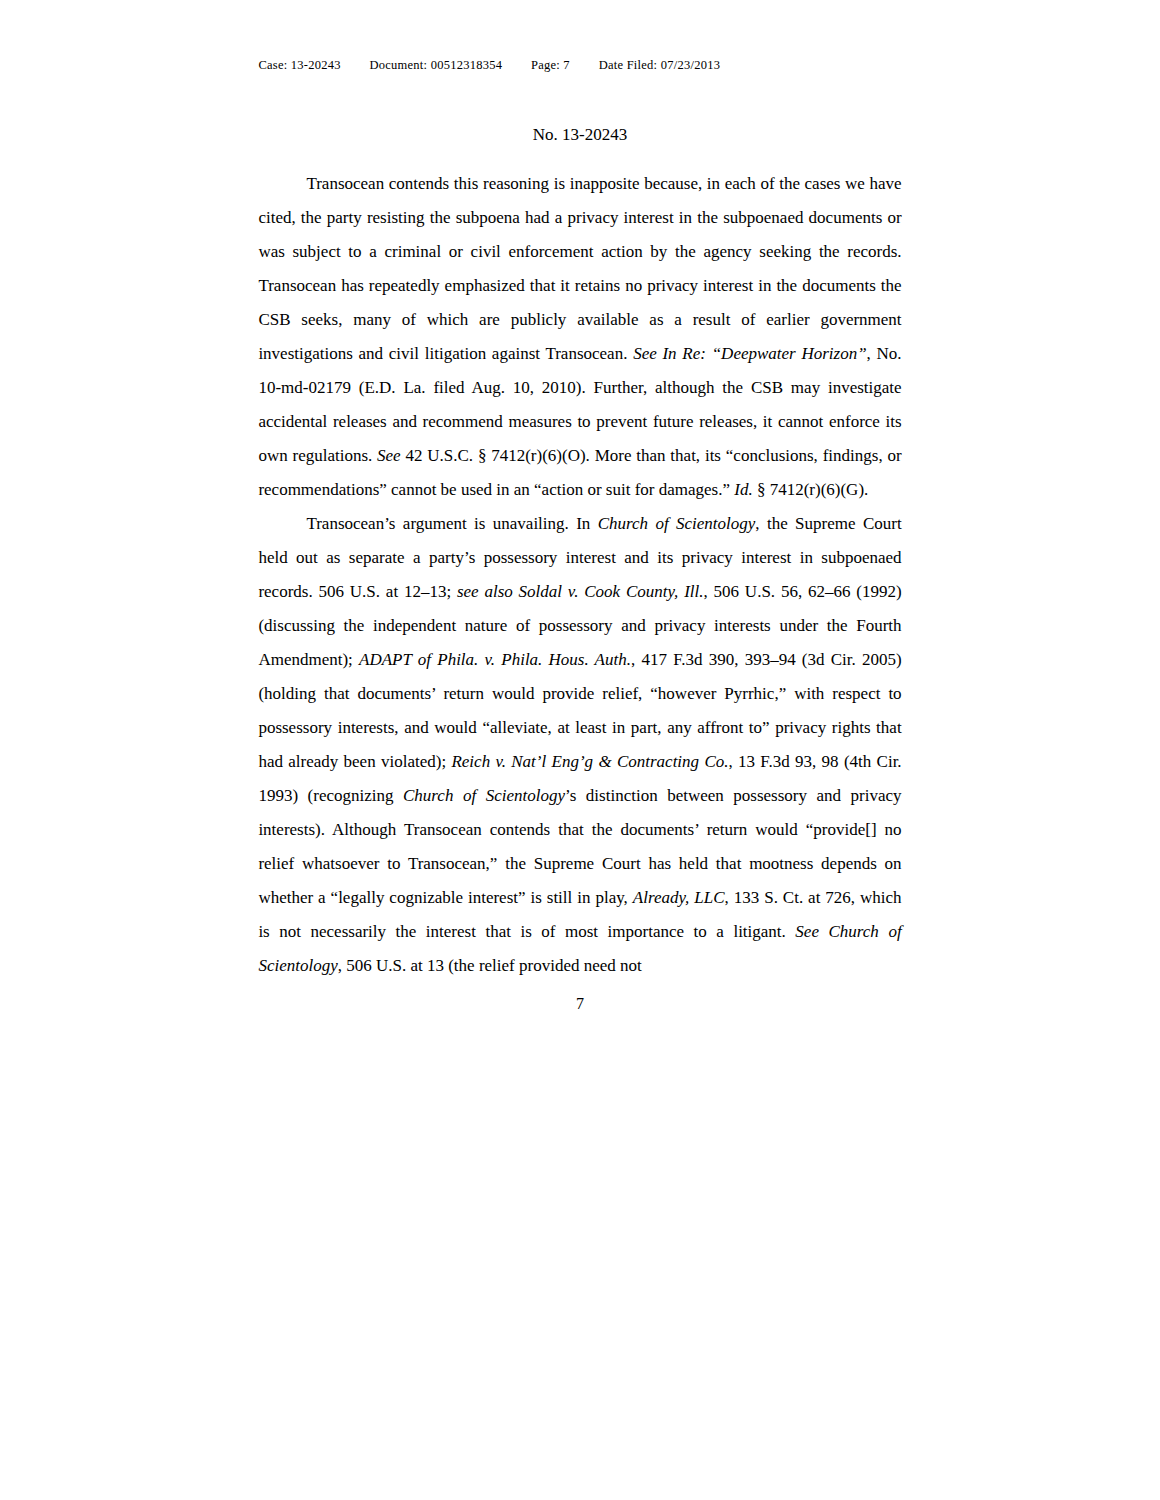Case: 13-20243 Document: 00512318354 Page: 7 Date Filed: 07/23/2013
No. 13-20243
Transocean contends this reasoning is inapposite because, in each of the cases we have cited, the party resisting the subpoena had a privacy interest in the subpoenaed documents or was subject to a criminal or civil enforcement action by the agency seeking the records. Transocean has repeatedly emphasized that it retains no privacy interest in the documents the CSB seeks, many of which are publicly available as a result of earlier government investigations and civil litigation against Transocean. See In Re: “Deepwater Horizon”, No. 10-md-02179 (E.D. La. filed Aug. 10, 2010). Further, although the CSB may investigate accidental releases and recommend measures to prevent future releases, it cannot enforce its own regulations. See 42 U.S.C. § 7412(r)(6)(O). More than that, its “conclusions, findings, or recommendations” cannot be used in an “action or suit for damages.” Id. § 7412(r)(6)(G).
Transocean’s argument is unavailing. In Church of Scientology, the Supreme Court held out as separate a party’s possessory interest and its privacy interest in subpoenaed records. 506 U.S. at 12–13; see also Soldal v. Cook County, Ill., 506 U.S. 56, 62–66 (1992) (discussing the independent nature of possessory and privacy interests under the Fourth Amendment); ADAPT of Phila. v. Phila. Hous. Auth., 417 F.3d 390, 393–94 (3d Cir. 2005) (holding that documents’ return would provide relief, “however Pyrrhic,” with respect to possessory interests, and would “alleviate, at least in part, any affront to” privacy rights that had already been violated); Reich v. Nat’l Eng’g & Contracting Co., 13 F.3d 93, 98 (4th Cir. 1993) (recognizing Church of Scientology’s distinction between possessory and privacy interests). Although Transocean contends that the documents’ return would “provide[] no relief whatsoever to Transocean,” the Supreme Court has held that mootness depends on whether a “legally cognizable interest” is still in play, Already, LLC, 133 S. Ct. at 726, which is not necessarily the interest that is of most importance to a litigant. See Church of Scientology, 506 U.S. at 13 (the relief provided need not
7